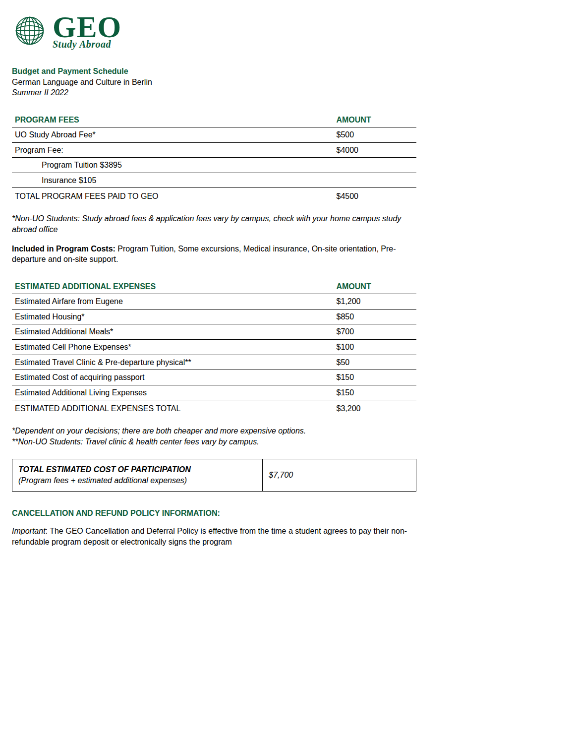GEO
Study Abroad
Budget and Payment Schedule
German Language and Culture in Berlin
Summer II 2022
| PROGRAM FEES | AMOUNT |
| --- | --- |
| UO Study Abroad Fee* | $500 |
| Program Fee: | $4000 |
| Program Tuition $3895 | |
| Insurance $105 | |
| TOTAL PROGRAM FEES PAID TO GEO | $4500 |
*Non-UO Students: Study abroad fees & application fees vary by campus, check with your home campus study abroad office
Included in Program Costs: Program Tuition, Some excursions, Medical insurance, On-site orientation, Pre-departure and on-site support.
| ESTIMATED ADDITIONAL EXPENSES | AMOUNT |
| --- | --- |
| Estimated Airfare from Eugene | $1,200 |
| Estimated Housing* | $850 |
| Estimated Additional Meals* | $700 |
| Estimated Cell Phone Expenses* | $100 |
| Estimated Travel Clinic & Pre-departure physical** | $50 |
| Estimated Cost of acquiring passport | $150 |
| Estimated Additional Living Expenses | $150 |
| ESTIMATED ADDITIONAL EXPENSES TOTAL | $3,200 |
*Dependent on your decisions; there are both cheaper and more expensive options.
**Non-UO Students: Travel clinic & health center fees vary by campus.
| TOTAL ESTIMATED COST OF PARTICIPATION (Program fees + estimated additional expenses) | $7,700 |
CANCELLATION AND REFUND POLICY INFORMATION:
Important: The GEO Cancellation and Deferral Policy is effective from the time a student agrees to pay their non-refundable program deposit or electronically signs the program